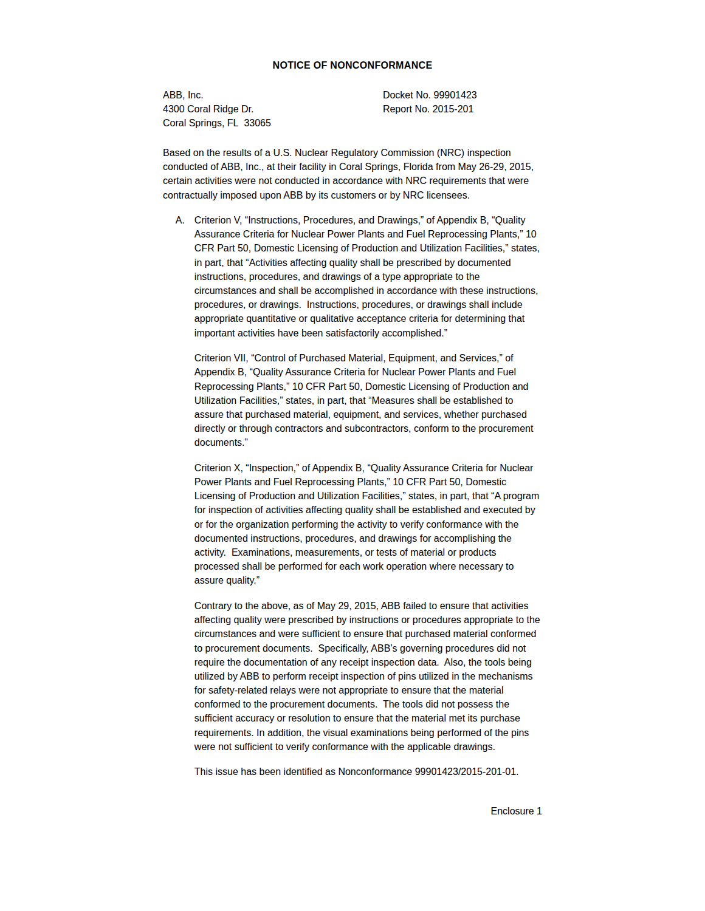NOTICE OF NONCONFORMANCE
| ABB, Inc. | Docket No. 99901423 |
| 4300 Coral Ridge Dr. | Report No. 2015-201 |
| Coral Springs, FL 33065 | |
Based on the results of a U.S. Nuclear Regulatory Commission (NRC) inspection conducted of ABB, Inc., at their facility in Coral Springs, Florida from May 26-29, 2015, certain activities were not conducted in accordance with NRC requirements that were contractually imposed upon ABB by its customers or by NRC licensees.
Criterion V, “Instructions, Procedures, and Drawings,” of Appendix B, “Quality Assurance Criteria for Nuclear Power Plants and Fuel Reprocessing Plants,” 10 CFR Part 50, Domestic Licensing of Production and Utilization Facilities,” states, in part, that “Activities affecting quality shall be prescribed by documented instructions, procedures, and drawings of a type appropriate to the circumstances and shall be accomplished in accordance with these instructions, procedures, or drawings. Instructions, procedures, or drawings shall include appropriate quantitative or qualitative acceptance criteria for determining that important activities have been satisfactorily accomplished.”
Criterion VII, “Control of Purchased Material, Equipment, and Services,” of Appendix B, “Quality Assurance Criteria for Nuclear Power Plants and Fuel Reprocessing Plants,” 10 CFR Part 50, Domestic Licensing of Production and Utilization Facilities,” states, in part, that “Measures shall be established to assure that purchased material, equipment, and services, whether purchased directly or through contractors and subcontractors, conform to the procurement documents.”
Criterion X, “Inspection,” of Appendix B, “Quality Assurance Criteria for Nuclear Power Plants and Fuel Reprocessing Plants,” 10 CFR Part 50, Domestic Licensing of Production and Utilization Facilities,” states, in part, that “A program for inspection of activities affecting quality shall be established and executed by or for the organization performing the activity to verify conformance with the documented instructions, procedures, and drawings for accomplishing the activity. Examinations, measurements, or tests of material or products processed shall be performed for each work operation where necessary to assure quality.”
Contrary to the above, as of May 29, 2015, ABB failed to ensure that activities affecting quality were prescribed by instructions or procedures appropriate to the circumstances and were sufficient to ensure that purchased material conformed to procurement documents. Specifically, ABB’s governing procedures did not require the documentation of any receipt inspection data. Also, the tools being utilized by ABB to perform receipt inspection of pins utilized in the mechanisms for safety-related relays were not appropriate to ensure that the material conformed to the procurement documents. The tools did not possess the sufficient accuracy or resolution to ensure that the material met its purchase requirements. In addition, the visual examinations being performed of the pins were not sufficient to verify conformance with the applicable drawings.
This issue has been identified as Nonconformance 99901423/2015-201-01.
Enclosure 1